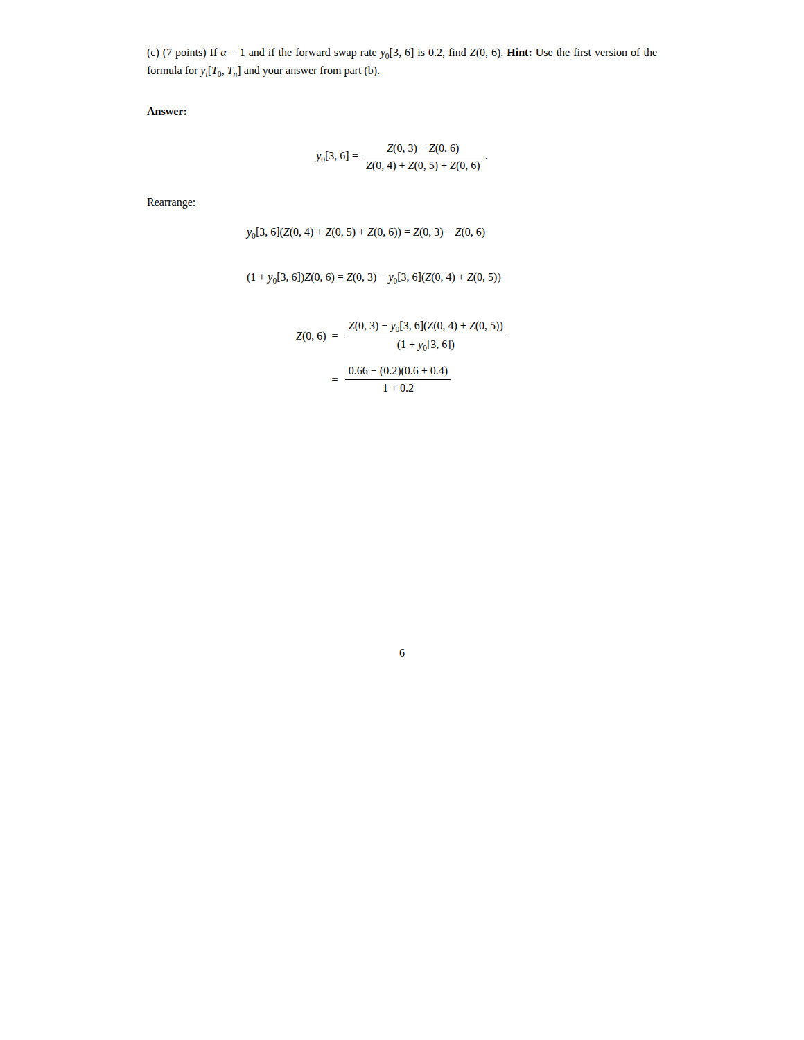(c) (7 points) If α = 1 and if the forward swap rate y0[3, 6] is 0.2, find Z(0, 6). Hint: Use the first version of the formula for yt[T0, Tn] and your answer from part (b).
Answer:
y0[3, 6] = Z(0, 3) − Z(0, 6) Z(0, 4) + Z(0, 5) + Z(0, 6) .
Rearrange:
y0[3, 6](Z(0, 4) + Z(0, 5) + Z(0, 6)) = Z(0, 3) − Z(0, 6)
(1 + y0[3, 6])Z(0, 6) = Z(0, 3) − y0[3, 6](Z(0, 4) + Z(0, 5))
Z(0, 6)
=
Z(0, 3) − y0[3, 6](Z(0, 4) + Z(0, 5)) (1 + y0[3, 6])
=
0.66 − (0.2)(0.6 + 0.4) 1 + 0.2
6